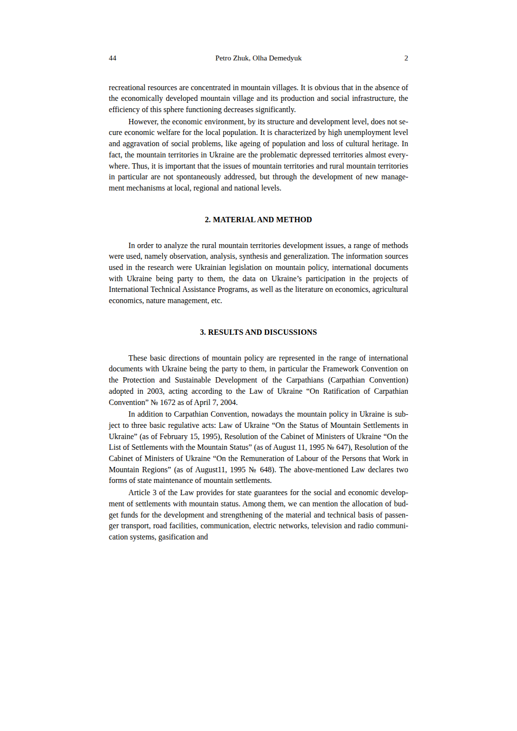44 Petro Zhuk, Olha Demedyuk 2
recreational resources are concentrated in mountain villages. It is obvious that in the absence of the economically developed mountain village and its production and social infrastructure, the efficiency of this sphere functioning decreases significantly.
However, the economic environment, by its structure and development level, does not secure economic welfare for the local population. It is characterized by high unemployment level and aggravation of social problems, like ageing of population and loss of cultural heritage. In fact, the mountain territories in Ukraine are the problematic depressed territories almost everywhere. Thus, it is important that the issues of mountain territories and rural mountain territories in particular are not spontaneously addressed, but through the development of new management mechanisms at local, regional and national levels.
2. MATERIAL AND METHOD
In order to analyze the rural mountain territories development issues, a range of methods were used, namely observation, analysis, synthesis and generalization. The information sources used in the research were Ukrainian legislation on mountain policy, international documents with Ukraine being party to them, the data on Ukraine’s participation in the projects of International Technical Assistance Programs, as well as the literature on economics, agricultural economics, nature management, etc.
3. RESULTS AND DISCUSSIONS
These basic directions of mountain policy are represented in the range of international documents with Ukraine being the party to them, in particular the Framework Convention on the Protection and Sustainable Development of the Carpathians (Carpathian Convention) adopted in 2003, acting according to the Law of Ukraine “On Ratification of Carpathian Convention” № 1672 as of April 7, 2004.
In addition to Carpathian Convention, nowadays the mountain policy in Ukraine is subject to three basic regulative acts: Law of Ukraine “On the Status of Mountain Settlements in Ukraine” (as of February 15, 1995), Resolution of the Cabinet of Ministers of Ukraine “On the List of Settlements with the Mountain Status” (as of August 11, 1995 № 647), Resolution of the Cabinet of Ministers of Ukraine “On the Remuneration of Labour of the Persons that Work in Mountain Regions” (as of August11, 1995 № 648). The above-mentioned Law declares two forms of state maintenance of mountain settlements.
Article 3 of the Law provides for state guarantees for the social and economic development of settlements with mountain status. Among them, we can mention the allocation of budget funds for the development and strengthening of the material and technical basis of passenger transport, road facilities, communication, electric networks, television and radio communication systems, gasification and